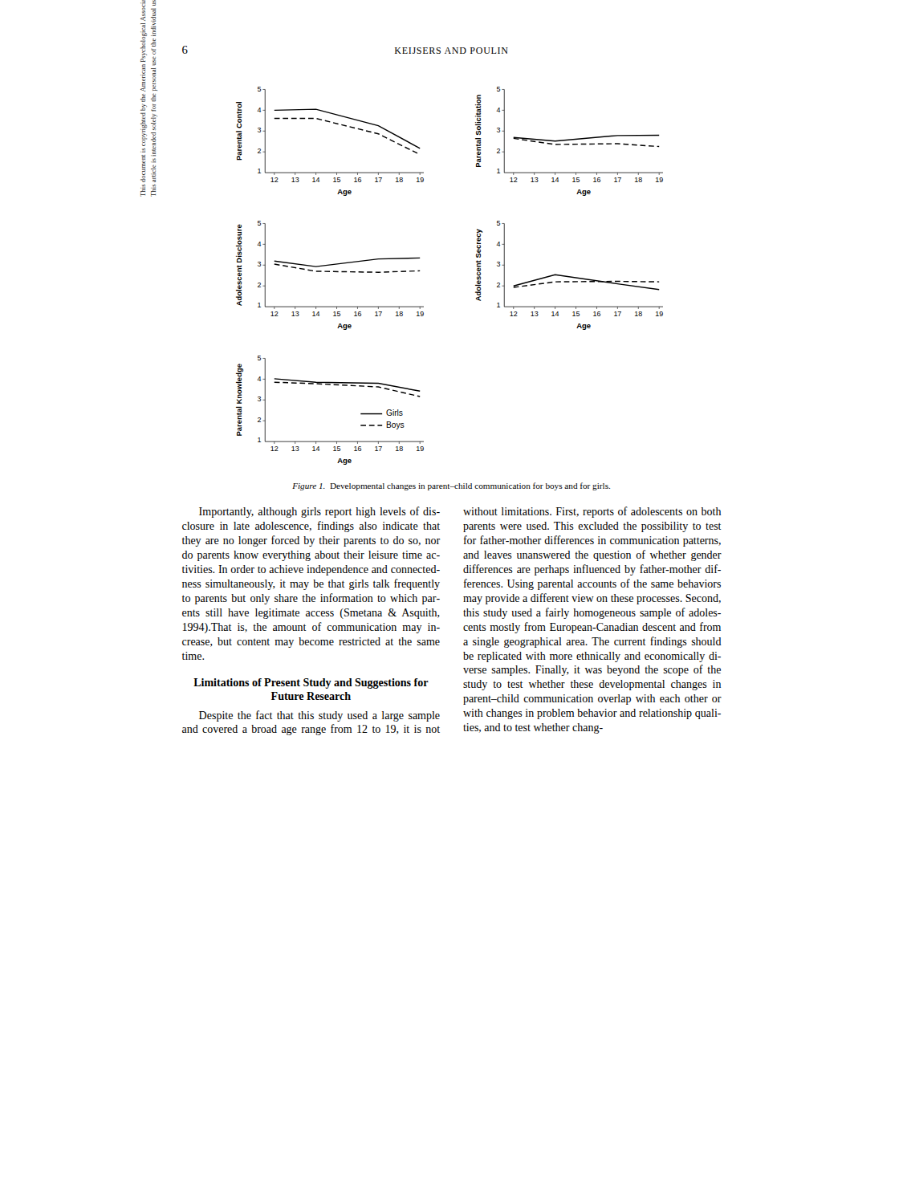This document is copyrighted by the American Psychological Association or one of its allied publishers. This article is intended solely for the personal use of the individual user and is not to be disseminated broadly.
6
Keijsers and Poulin
5 4 3 2 1 12 13 14 15 16 17 18 19 Parental Control Age
5 4 3 2 1 12 13 14 15 16 17 18 19 Parental Solicitation Age
5 4 3 2 1 12 13 14 15 16 17 18 19 Adolescent Disclosure Age
5 4 3 2 1 12 13 14 15 16 17 18 19 Adolescent Secrecy Age
5 4 3 2 1 12 13 14 15 16 17 18 19 Parental Knowledge Age Girls Boys
Figure 1. Developmental changes in parent–child communication for boys and for girls.
Importantly, although girls report high levels of disclosure in late adolescence, findings also indicate that they are no longer forced by their parents to do so, nor do parents know everything about their leisure time activities. In order to achieve independence and connectedness simultaneously, it may be that girls talk frequently to parents but only share the information to which parents still have legitimate access (Smetana & Asquith, 1994).That is, the amount of communication may increase, but content may become restricted at the same time.
Limitations of Present Study and Suggestions for
Future Research
Despite the fact that this study used a large sample and covered a broad age range from 12 to 19, it is not without limitations. First, reports of adolescents on both parents were used. This excluded the possibility to test for father-mother differences in communication patterns, and leaves unanswered the question of whether gender differences are perhaps influenced by father-mother differences. Using parental accounts of the same behaviors may provide a different view on these processes. Second, this study used a fairly homogeneous sample of adolescents mostly from European-Canadian descent and from a single geographical area. The current findings should be replicated with more ethnically and economically diverse samples. Finally, it was beyond the scope of the study to test whether these developmental changes in parent–child communication overlap with each other or with changes in problem behavior and relationship qualities, and to test whether chang-